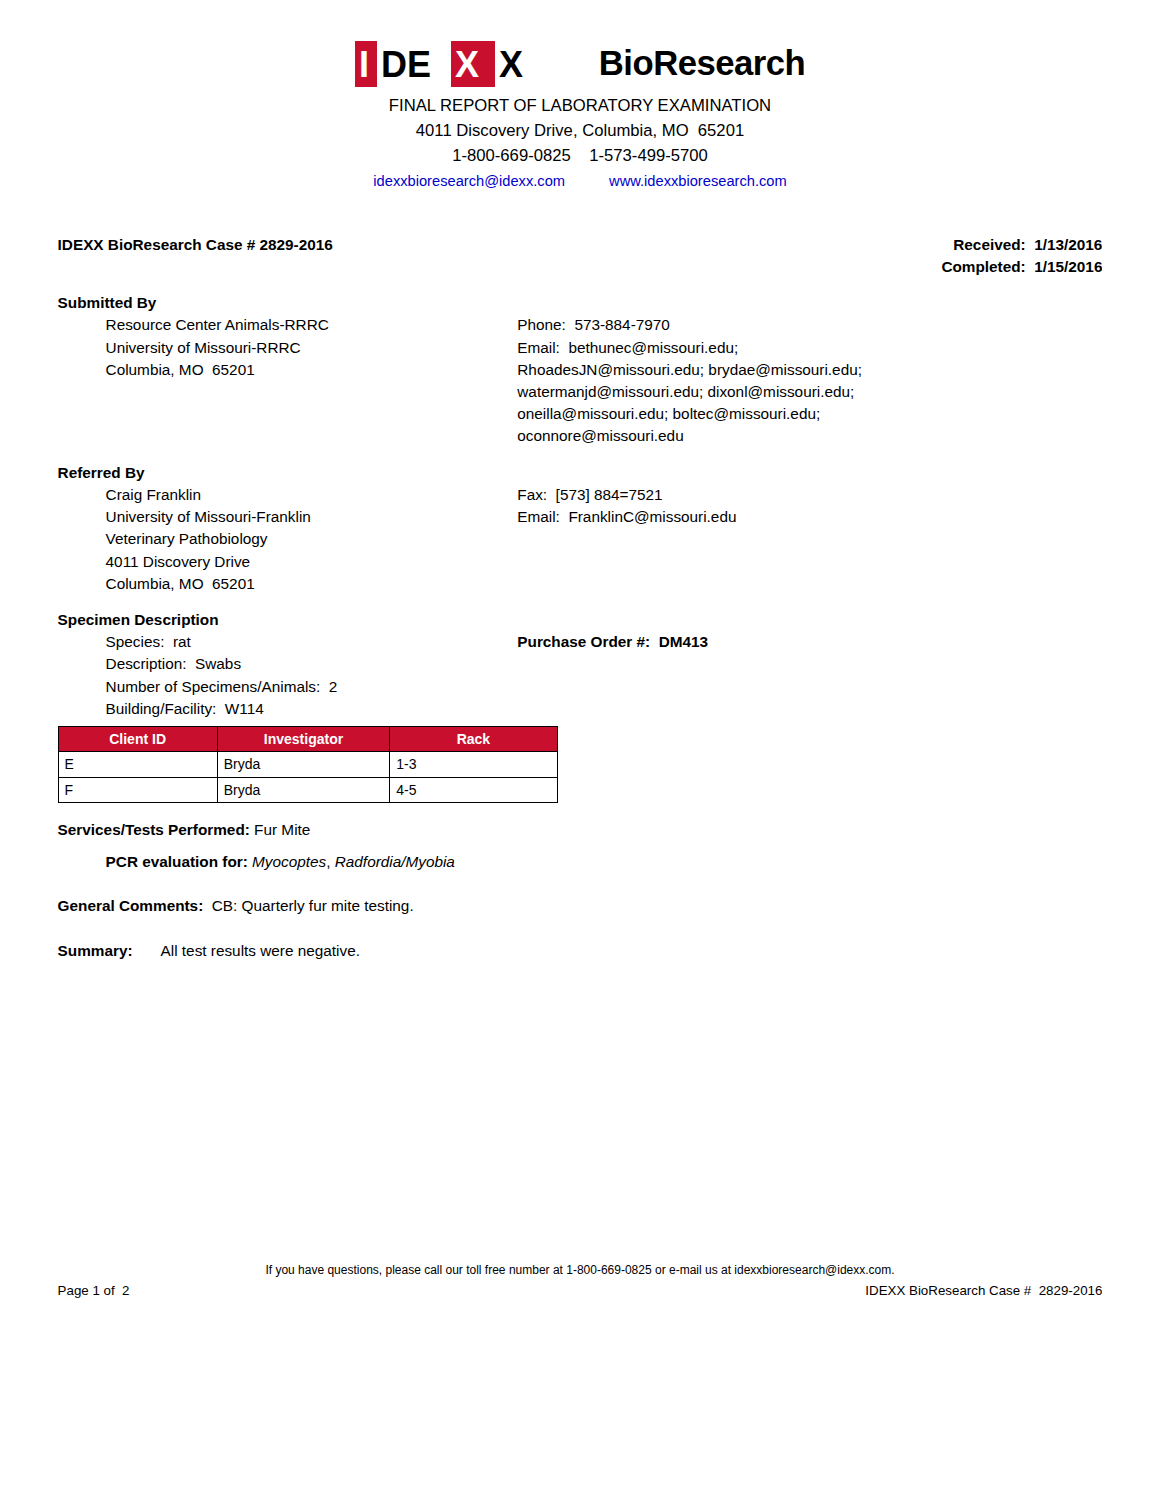I DE X X BioResearch
FINAL REPORT OF LABORATORY EXAMINATION
4011 Discovery Drive, Columbia, MO 65201
1-800-669-0825 1-573-499-5700
idexxbioresearch@idexx.com www.idexxbioresearch.com
IDEXX BioResearch Case # 2829-2016
Received: 1/13/2016
Completed: 1/15/2016
Submitted By
| Resource Center Animals-RRRC University of Missouri-RRRC Columbia, MO 65201 | Phone: 573-884-7970 Email: bethunec@missouri.edu; RhoadesJN@missouri.edu; brydae@missouri.edu; watermanjd@missouri.edu; dixonl@missouri.edu; oneilla@missouri.edu; boltec@missouri.edu; oconnore@missouri.edu |
Referred By
| Craig Franklin University of Missouri-Franklin Veterinary Pathobiology 4011 Discovery Drive Columbia, MO 65201 | Fax: [573] 884=7521 Email: FranklinC@missouri.edu |
Specimen Description
| Species: rat Description: Swabs Number of Specimens/Animals: 2 Building/Facility: W114 | Purchase Order #: DM413 |
| Client ID | Investigator | Rack |
| --- | --- | --- |
| E | Bryda | 1-3 |
| F | Bryda | 4-5 |
Services/Tests Performed: Fur Mite
PCR evaluation for: Myocoptes, Radfordia/Myobia
General Comments: CB: Quarterly fur mite testing.
Summary: All test results were negative.
If you have questions, please call our toll free number at 1-800-669-0825 or e-mail us at idexxbioresearch@idexx.com.
Page 1 of 2
IDEXX BioResearch Case # 2829-2016